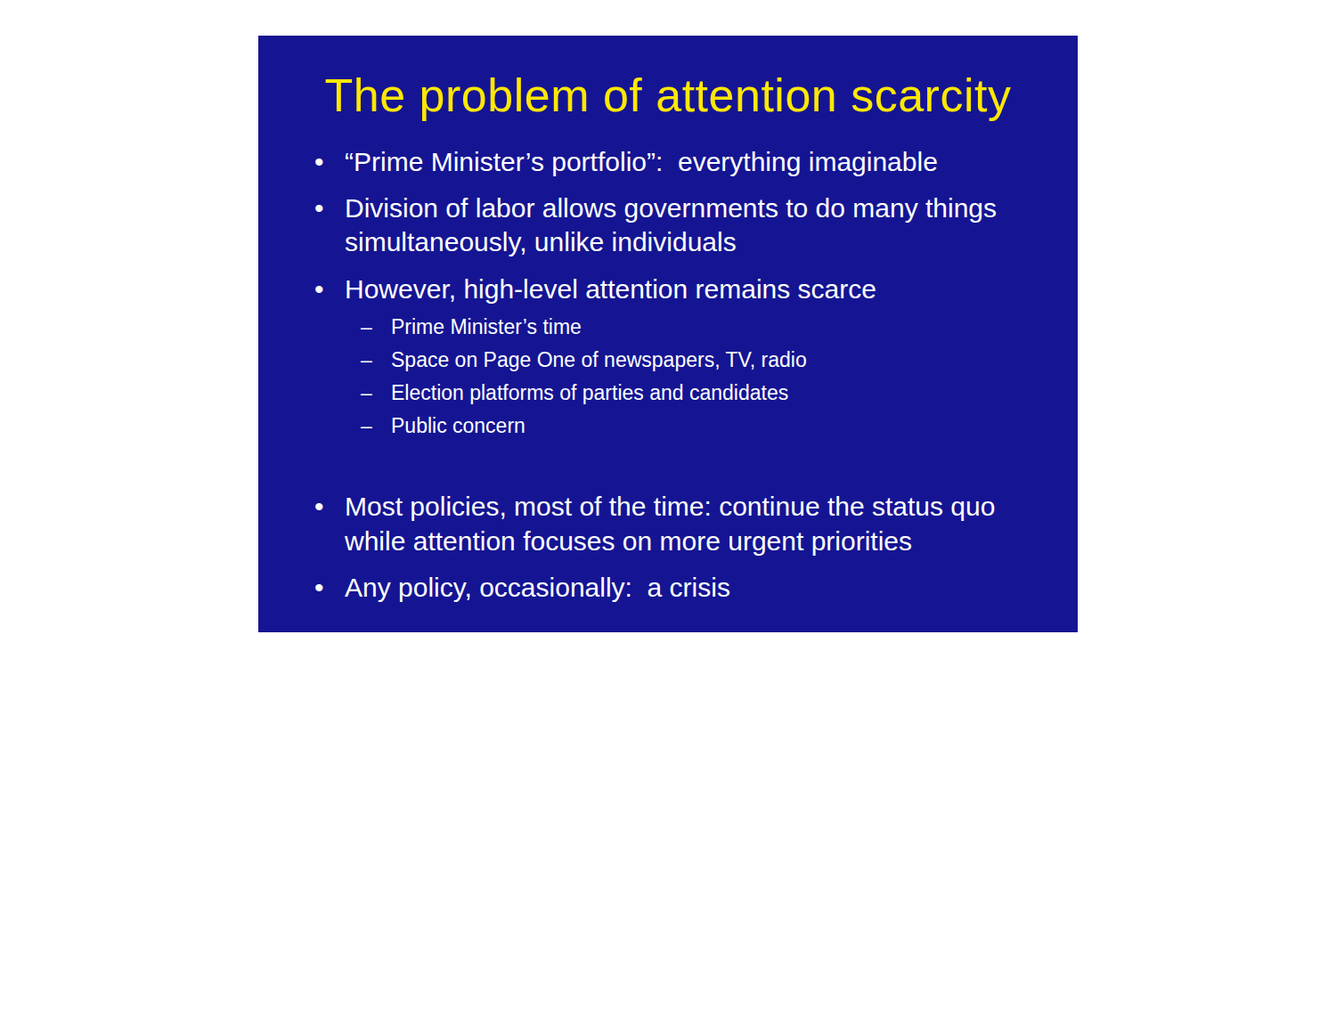The problem of attention scarcity
“Prime Minister’s portfolio”: everything imaginable
Division of labor allows governments to do many things simultaneously, unlike individuals
However, high-level attention remains scarce
Prime Minister’s time
Space on Page One of newspapers, TV, radio
Election platforms of parties and candidates
Public concern
Most policies, most of the time: continue the status quo while attention focuses on more urgent priorities
Any policy, occasionally: a crisis